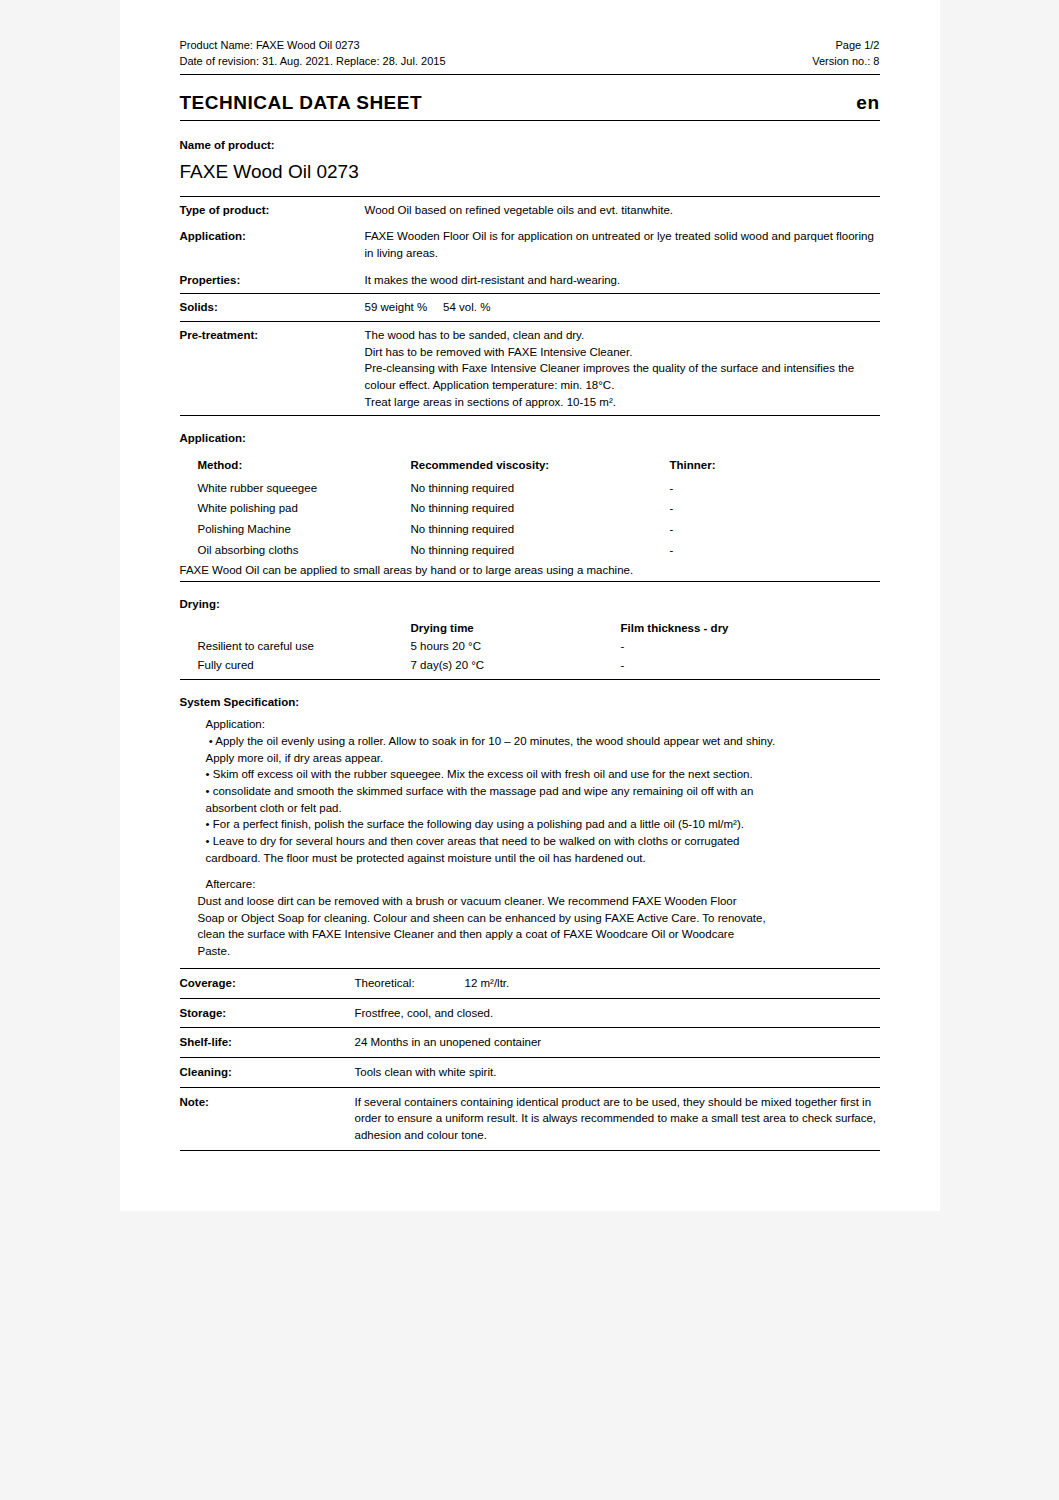Product Name: FAXE Wood Oil 0273
Page 1/2
Date of revision: 31. Aug. 2021. Replace: 28. Jul. 2015
Version no.: 8
TECHNICAL DATA SHEET
en
Name of product:
FAXE Wood Oil 0273
| Type of product: | Wood Oil based on refined vegetable oils and evt. titanwhite. |
| Application: | FAXE Wooden Floor Oil is for application on untreated or lye treated solid wood and parquet flooring in living areas. |
| Properties: | It makes the wood dirt-resistant and hard-wearing. |
| Solids: | 59 weight % 54 vol. % |
| Pre-treatment: | The wood has to be sanded, clean and dry. Dirt has to be removed with FAXE Intensive Cleaner. Pre-cleansing with Faxe Intensive Cleaner improves the quality of the surface and intensifies the colour effect. Application temperature: min. 18°C. Treat large areas in sections of approx. 10-15 m². |
Application:
| Method: | Recommended viscosity: | Thinner: |
| --- | --- | --- |
| White rubber squeegee | No thinning required | - |
| White polishing pad | No thinning required | - |
| Polishing Machine | No thinning required | - |
| Oil absorbing cloths | No thinning required | - |
| FAXE Wood Oil can be applied to small areas by hand or to large areas using a machine. |
Drying:
| | Drying time | Film thickness - dry |
| --- | --- | --- |
| Resilient to careful use | 5 hours 20 °C | - |
| Fully cured | 7 day(s) 20 °C | - |
System Specification:
Application:
• Apply the oil evenly using a roller. Allow to soak in for 10 – 20 minutes, the wood should appear wet and shiny.
Apply more oil, if dry areas appear.
• Skim off excess oil with the rubber squeegee. Mix the excess oil with fresh oil and use for the next section.
• consolidate and smooth the skimmed surface with the massage pad and wipe any remaining oil off with an
absorbent cloth or felt pad.
• For a perfect finish, polish the surface the following day using a polishing pad and a little oil (5-10 ml/m²).
• Leave to dry for several hours and then cover areas that need to be walked on with cloths or corrugated
cardboard. The floor must be protected against moisture until the oil has hardened out.
Aftercare:
Dust and loose dirt can be removed with a brush or vacuum cleaner. We recommend FAXE Wooden Floor
Soap or Object Soap for cleaning. Colour and sheen can be enhanced by using FAXE Active Care. To renovate,
clean the surface with FAXE Intensive Cleaner and then apply a coat of FAXE Woodcare Oil or Woodcare
Paste.
| Coverage: | Theoretical: 12 m²/ltr. |
| Storage: | Frostfree, cool, and closed. |
| Shelf-life: | 24 Months in an unopened container |
| Cleaning: | Tools clean with white spirit. |
| Note: | If several containers containing identical product are to be used, they should be mixed together first in order to ensure a uniform result. It is always recommended to make a small test area to check surface, adhesion and colour tone. |